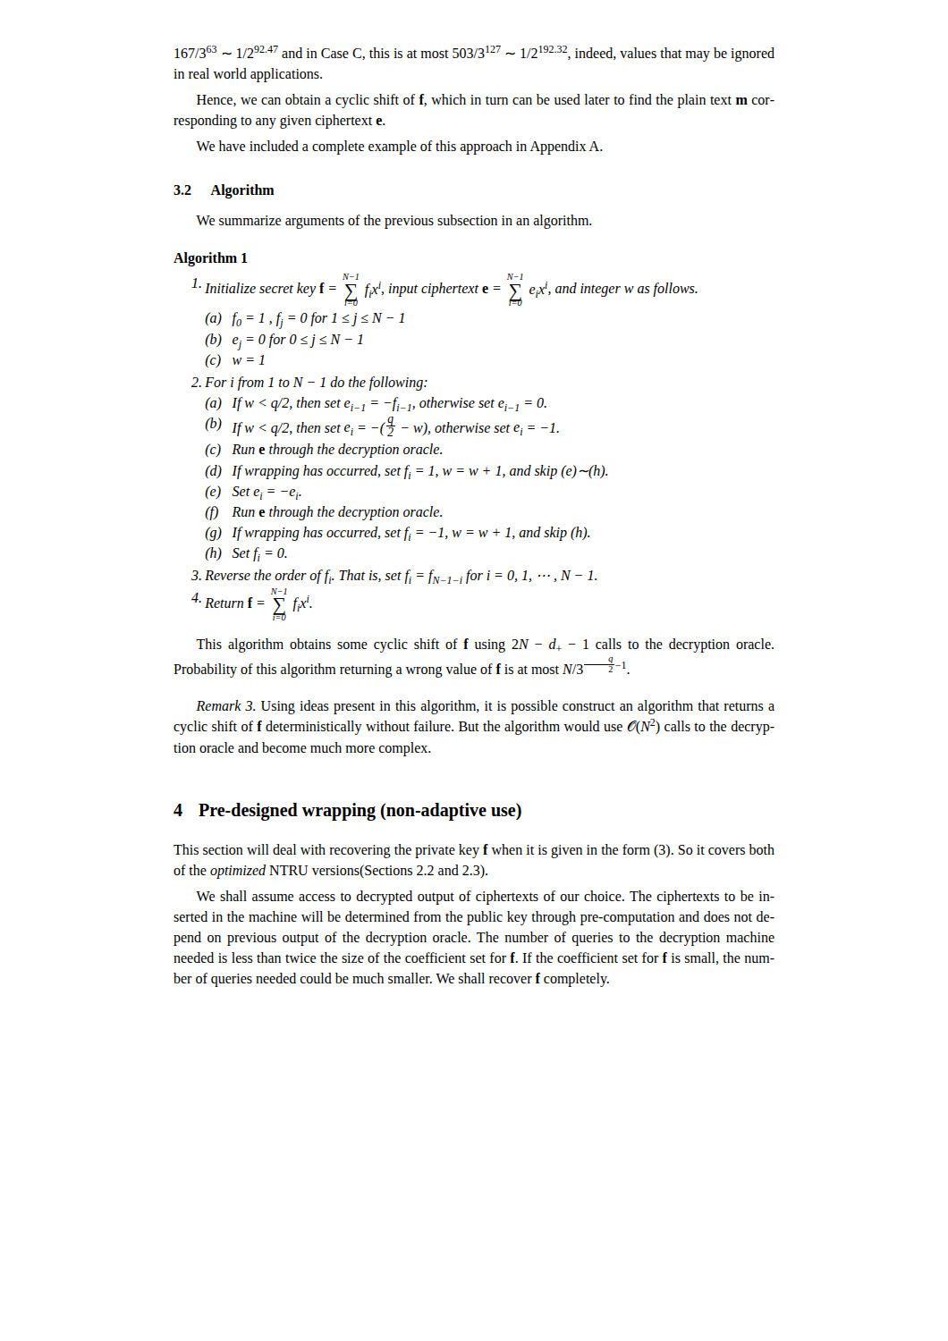167/363 ∼ 1/292.47 and in Case C, this is at most 503/3127 ∼ 1/2192.32, indeed, values that may be ignored in real world applications.
Hence, we can obtain a cyclic shift of f, which in turn can be used later to find the plain text m corresponding to any given ciphertext e.
We have included a complete example of this approach in Appendix A.
3.2 Algorithm
We summarize arguments of the previous subsection in an algorithm.
Algorithm 1
Initialize secret key f = N−1∑i=0 fixi, input ciphertext e = N−1∑i=0 eixi, and integer w as follows.
f0 = 1 , fj = 0 for 1 ≤ j ≤ N − 1
ej = 0 for 0 ≤ j ≤ N − 1
w = 1
For i from 1 to N − 1 do the following:
If w < q/2, then set ei−1 = −fi−1, otherwise set ei−1 = 0.
If w < q/2, then set ei = −(q 2 − w), otherwise set ei = −1.
Run e through the decryption oracle.
If wrapping has occurred, set fi = 1, w = w + 1, and skip (e)∼(h).
Set ei = −ei.
Run e through the decryption oracle.
If wrapping has occurred, set fi = −1, w = w + 1, and skip (h).
Set fi = 0.
Reverse the order of fi. That is, set fi = fN−1−i for i = 0, 1, ⋯ , N − 1.
Return f = N−1∑i=0 fixi.
This algorithm obtains some cyclic shift of f using 2N − d+ − 1 calls to the decryption oracle. Probability of this algorithm returning a wrong value of f is at most N/3q 2−1.
Remark 3. Using ideas present in this algorithm, it is possible construct an algorithm that returns a cyclic shift of f deterministically without failure. But the algorithm would use 𝒪(N2) calls to the decryption oracle and become much more complex.
4 Pre-designed wrapping (non-adaptive use)
This section will deal with recovering the private key f when it is given in the form (3). So it covers both of the optimized NTRU versions(Sections 2.2 and 2.3).
We shall assume access to decrypted output of ciphertexts of our choice. The ciphertexts to be inserted in the machine will be determined from the public key through pre-computation and does not depend on previous output of the decryption oracle. The number of queries to the decryption machine needed is less than twice the size of the coefficient set for f. If the coefficient set for f is small, the number of queries needed could be much smaller. We shall recover f completely.